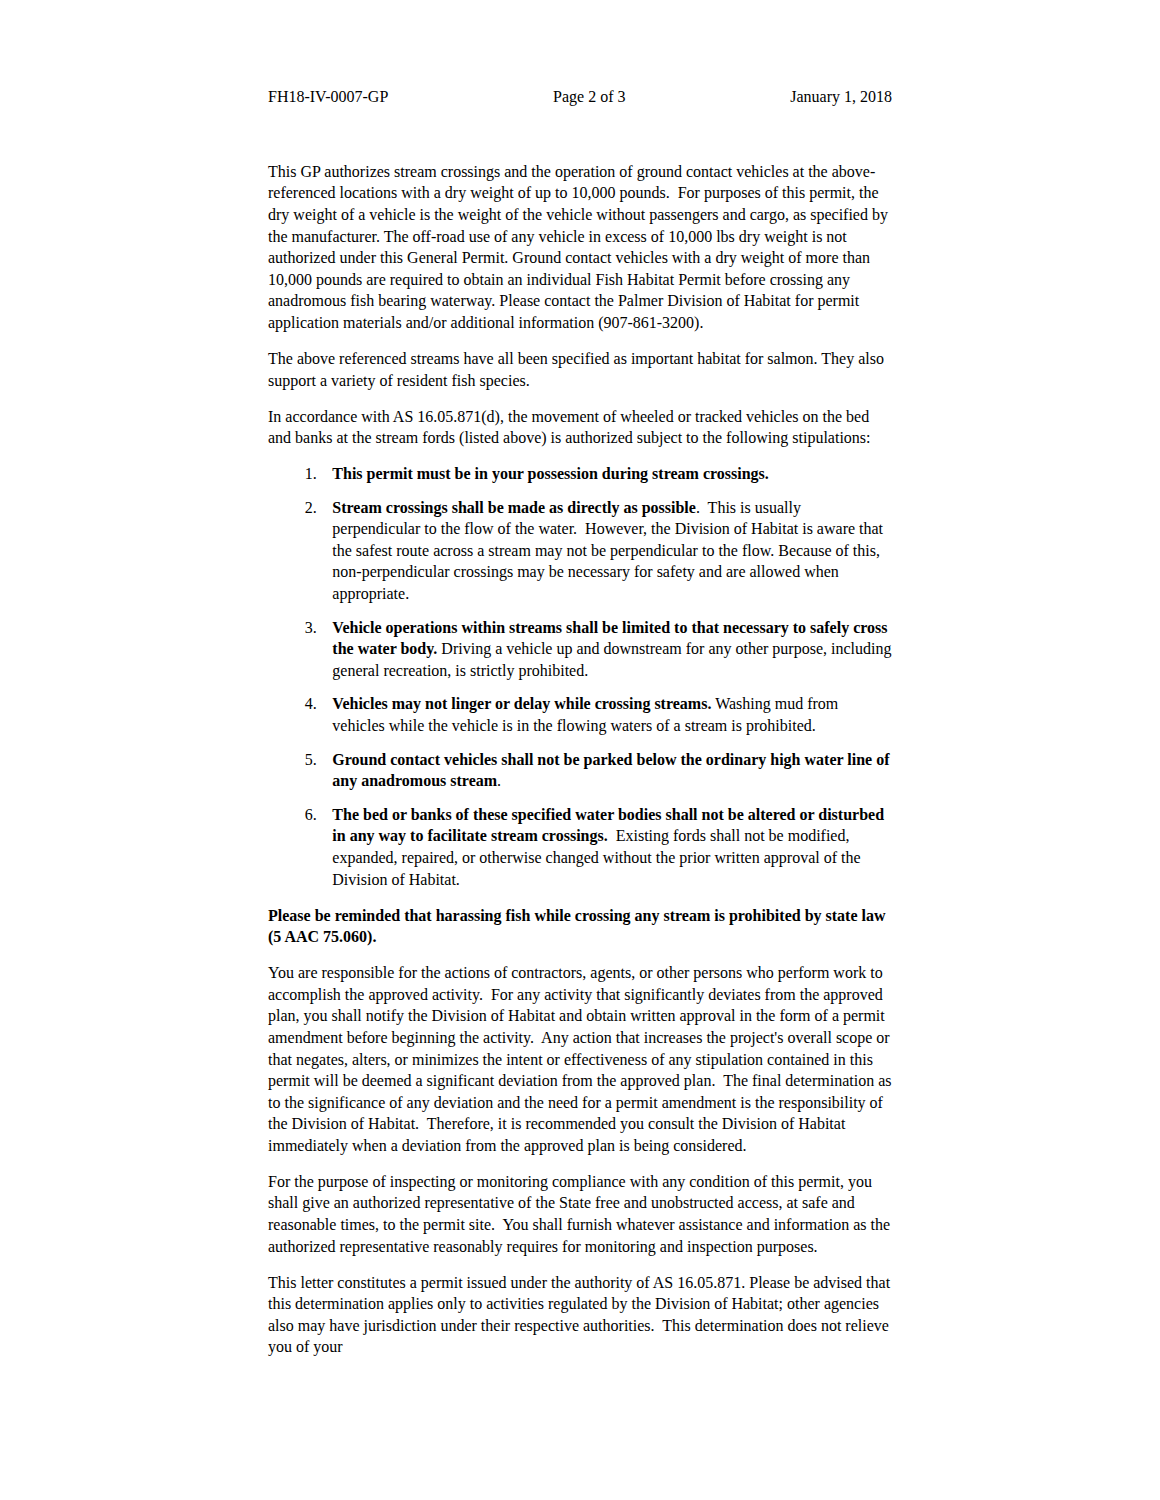FH18-IV-0007-GP
Page 2 of 3
January 1, 2018
This GP authorizes stream crossings and the operation of ground contact vehicles at the above-referenced locations with a dry weight of up to 10,000 pounds. For purposes of this permit, the dry weight of a vehicle is the weight of the vehicle without passengers and cargo, as specified by the manufacturer. The off-road use of any vehicle in excess of 10,000 lbs dry weight is not authorized under this General Permit. Ground contact vehicles with a dry weight of more than 10,000 pounds are required to obtain an individual Fish Habitat Permit before crossing any anadromous fish bearing waterway. Please contact the Palmer Division of Habitat for permit application materials and/or additional information (907-861-3200).
The above referenced streams have all been specified as important habitat for salmon. They also support a variety of resident fish species.
In accordance with AS 16.05.871(d), the movement of wheeled or tracked vehicles on the bed and banks at the stream fords (listed above) is authorized subject to the following stipulations:
This permit must be in your possession during stream crossings.
Stream crossings shall be made as directly as possible. This is usually perpendicular to the flow of the water. However, the Division of Habitat is aware that the safest route across a stream may not be perpendicular to the flow. Because of this, non-perpendicular crossings may be necessary for safety and are allowed when appropriate.
Vehicle operations within streams shall be limited to that necessary to safely cross the water body. Driving a vehicle up and downstream for any other purpose, including general recreation, is strictly prohibited.
Vehicles may not linger or delay while crossing streams. Washing mud from vehicles while the vehicle is in the flowing waters of a stream is prohibited.
Ground contact vehicles shall not be parked below the ordinary high water line of any anadromous stream.
The bed or banks of these specified water bodies shall not be altered or disturbed in any way to facilitate stream crossings. Existing fords shall not be modified, expanded, repaired, or otherwise changed without the prior written approval of the Division of Habitat.
Please be reminded that harassing fish while crossing any stream is prohibited by state law (5 AAC 75.060).
You are responsible for the actions of contractors, agents, or other persons who perform work to accomplish the approved activity. For any activity that significantly deviates from the approved plan, you shall notify the Division of Habitat and obtain written approval in the form of a permit amendment before beginning the activity. Any action that increases the project's overall scope or that negates, alters, or minimizes the intent or effectiveness of any stipulation contained in this permit will be deemed a significant deviation from the approved plan. The final determination as to the significance of any deviation and the need for a permit amendment is the responsibility of the Division of Habitat. Therefore, it is recommended you consult the Division of Habitat immediately when a deviation from the approved plan is being considered.
For the purpose of inspecting or monitoring compliance with any condition of this permit, you shall give an authorized representative of the State free and unobstructed access, at safe and reasonable times, to the permit site. You shall furnish whatever assistance and information as the authorized representative reasonably requires for monitoring and inspection purposes.
This letter constitutes a permit issued under the authority of AS 16.05.871. Please be advised that this determination applies only to activities regulated by the Division of Habitat; other agencies also may have jurisdiction under their respective authorities. This determination does not relieve you of your